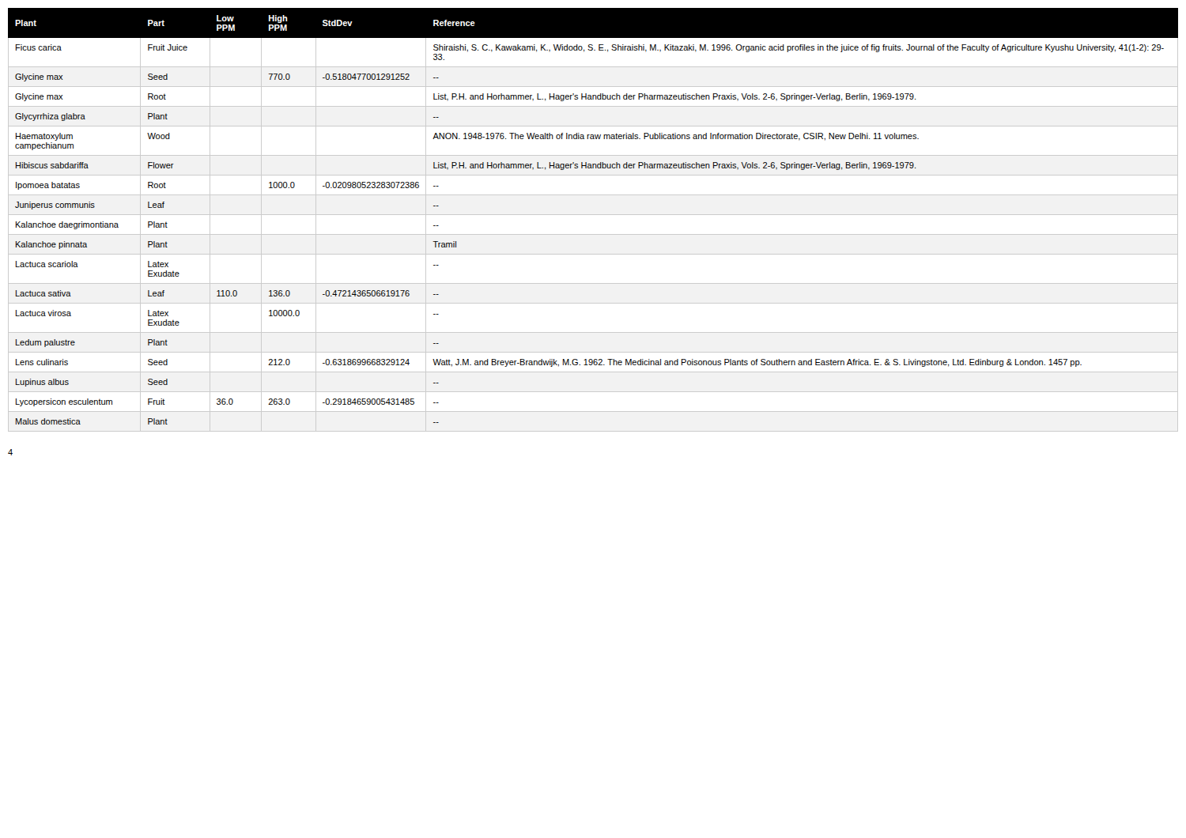| Plant | Part | Low PPM | High PPM | StdDev | Reference |
| --- | --- | --- | --- | --- | --- |
| Ficus carica | Fruit Juice | | | | Shiraishi, S. C., Kawakami, K., Widodo, S. E., Shiraishi, M., Kitazaki, M. 1996. Organic acid profiles in the juice of fig fruits. Journal of the Faculty of Agriculture Kyushu University, 41(1-2): 29-33. |
| Glycine max | Seed | | 770.0 | -0.5180477001291252 | -- |
| Glycine max | Root | | | | List, P.H. and Horhammer, L., Hager's Handbuch der Pharmazeutischen Praxis, Vols. 2-6, Springer-Verlag, Berlin, 1969-1979. |
| Glycyrrhiza glabra | Plant | | | | -- |
| Haematoxylum campechianum | Wood | | | | ANON. 1948-1976. The Wealth of India raw materials. Publications and Information Directorate, CSIR, New Delhi. 11 volumes. |
| Hibiscus sabdariffa | Flower | | | | List, P.H. and Horhammer, L., Hager's Handbuch der Pharmazeutischen Praxis, Vols. 2-6, Springer-Verlag, Berlin, 1969-1979. |
| Ipomoea batatas | Root | | 1000.0 | -0.020980523283072386 | -- |
| Juniperus communis | Leaf | | | | -- |
| Kalanchoe daegrimontiana | Plant | | | | -- |
| Kalanchoe pinnata | Plant | | | | Tramil |
| Lactuca scariola | Latex Exudate | | | | -- |
| Lactuca sativa | Leaf | 110.0 | 136.0 | -0.4721436506619176 | -- |
| Lactuca virosa | Latex Exudate | | 10000.0 | | -- |
| Ledum palustre | Plant | | | | -- |
| Lens culinaris | Seed | | 212.0 | -0.6318699668329124 | Watt, J.M. and Breyer-Brandwijk, M.G. 1962. The Medicinal and Poisonous Plants of Southern and Eastern Africa. E. & S. Livingstone, Ltd. Edinburg & London. 1457 pp. |
| Lupinus albus | Seed | | | | -- |
| Lycopersicon esculentum | Fruit | 36.0 | 263.0 | -0.29184659005431485 | -- |
| Malus domestica | Plant | | | | -- |
4